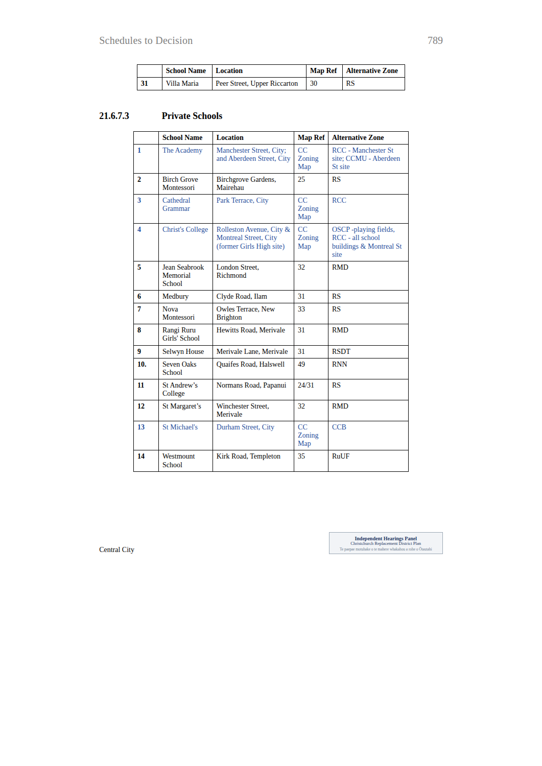Schedules to Decision
789
| | School Name | Location | Map Ref | Alternative Zone |
| --- | --- | --- | --- | --- |
| 31 | Villa Maria | Peer Street, Upper Riccarton | 30 | RS |
21.6.7.3 Private Schools
| | School Name | Location | Map Ref | Alternative Zone |
| --- | --- | --- | --- | --- |
| 1 | The Academy | Manchester Street, City; and Aberdeen Street, City | CC Zoning Map | RCC - Manchester St site; CCMU - Aberdeen St site |
| 2 | Birch Grove Montessori | Birchgrove Gardens, Mairehau | 25 | RS |
| 3 | Cathedral Grammar | Park Terrace, City | CC Zoning Map | RCC |
| 4 | Christ's College | Rolleston Avenue, City & Montreal Street, City (former Girls High site) | CC Zoning Map | OSCP -playing fields, RCC - all school buildings & Montreal St site |
| 5 | Jean Seabrook Memorial School | London Street, Richmond | 32 | RMD |
| 6 | Medbury | Clyde Road, Ilam | 31 | RS |
| 7 | Nova Montessori | Owles Terrace, New Brighton | 33 | RS |
| 8 | Rangi Ruru Girls' School | Hewitts Road, Merivale | 31 | RMD |
| 9 | Selwyn House | Merivale Lane, Merivale | 31 | RSDT |
| 10. | Seven Oaks School | Quaifes Road, Halswell | 49 | RNN |
| 11 | St Andrew’s College | Normans Road, Papanui | 24/31 | RS |
| 12 | St Margaret’s | Winchester Street, Merivale | 32 | RMD |
| 13 | St Michael's | Durham Street, City | CC Zoning Map | CCB |
| 14 | Westmount School | Kirk Road, Templeton | 35 | RuUF |
Central City
Independent Hearings Panel
Christchurch Replacement District Plan
Te paepae motuhake o te mahere whakahou a rohe o Ōtautahi